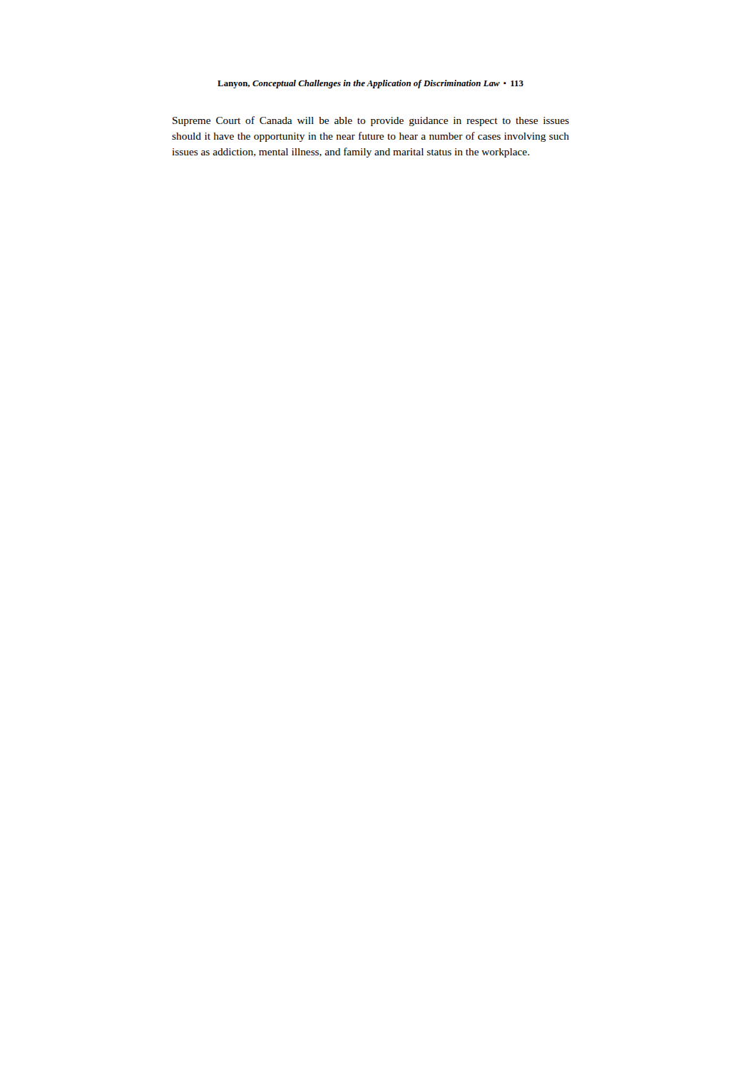Lanyon, Conceptual Challenges in the Application of Discrimination Law▪113
Supreme Court of Canada will be able to provide guidance in respect to these issues should it have the opportunity in the near future to hear a number of cases involving such issues as addiction, mental illness, and family and marital status in the workplace.